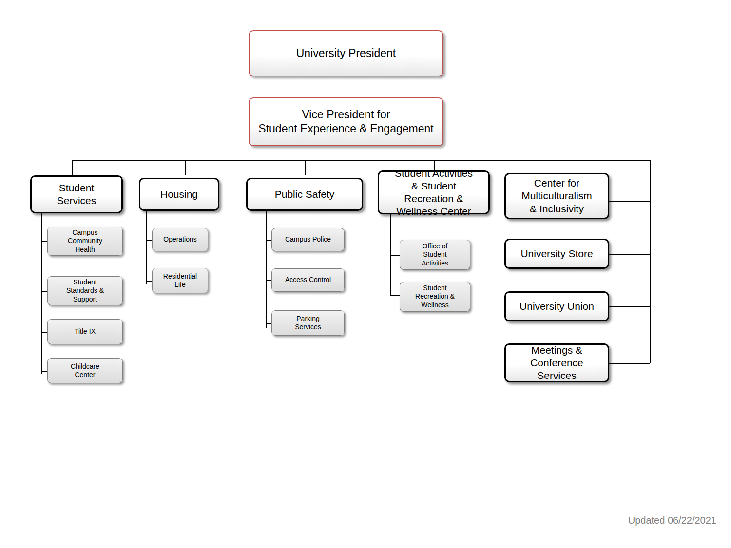University President
Vice President for
Student Experience & Engagement
Student
Services
Housing
Public Safety
Student Activities
& Student
Recreation &
Wellness Center
Center for
Multiculturalism
& Inclusivity
University Store
University Union
Meetings &
Conference
Services
Campus
Community
Health
Student
Standards &
Support
Title IX
Childcare
Center
Operations
Residential
Life
Campus Police
Access Control
Parking
Services
Office of
Student
Activities
Student
Recreation &
Wellness
Updated 06/22/2021